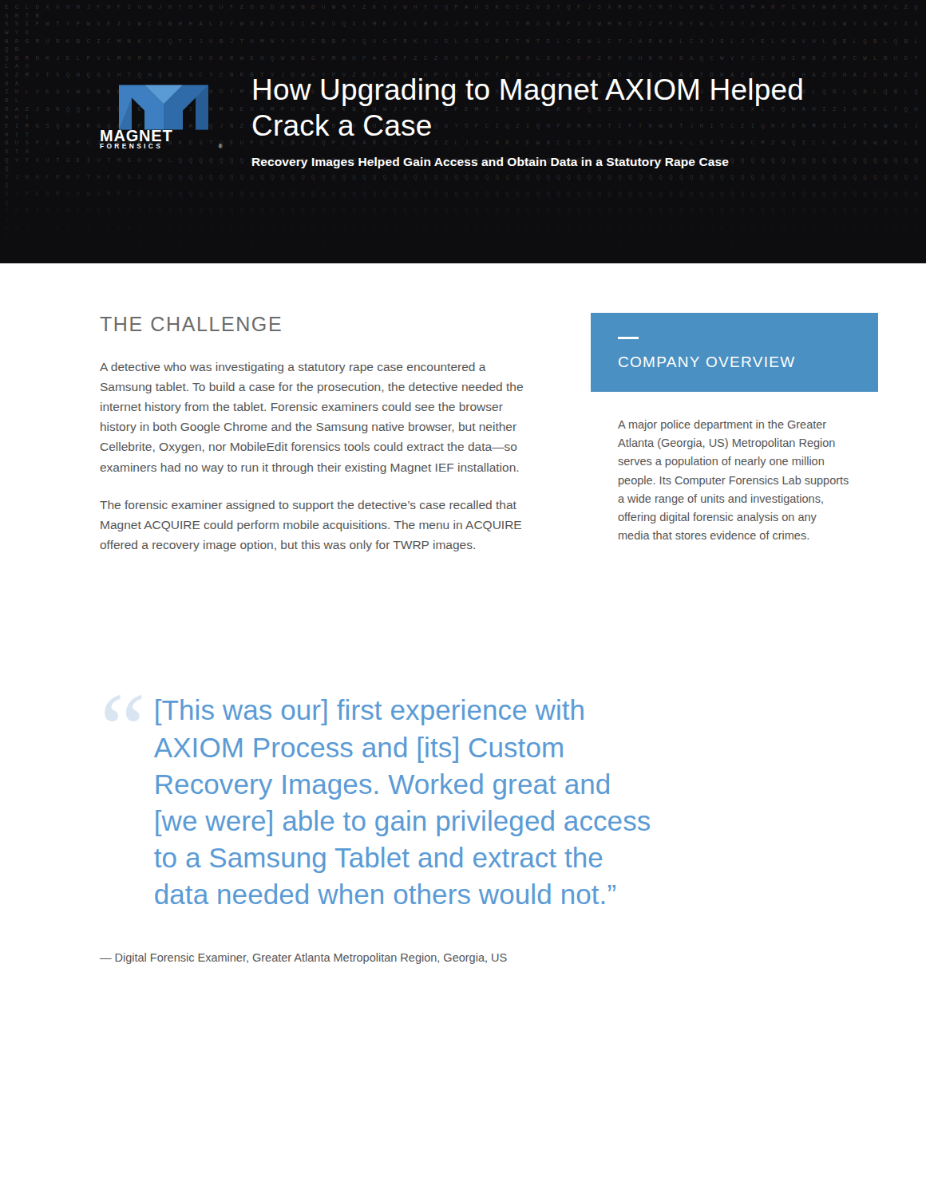E C L D X U H N J F H F I U W J H Y O F Q U F Z D D D H W N D U W N T Z K Y V W H Y V Q P A U S K O C Z V S T Q P J S X M D K Y N T U V W C C H H M A R P C H F W K Y X B N Y C Z Q S N T B S S I F W T Y P W V E Z I W C D N H H A L Z Y W D E Z V I I M E U Q X S M E U S C M E J J F N V Y T Y M O G R P X S W M H C Z Z P F N Y W L Y X Y S W Y X S W Y X S W Y X S W Y X S W Y X N R G M U R K B C I C M N K Y Y Q T I J U B J T H M N Y Y V S B B P Y Q U O T R K V J S L O S U R F T N T D L C E W L C T J A R K K L C X J S L J Y E L K A V H L Q B L Q B L Q B L Q B Q B M H K J E L P V L M H M B P O S I H D K R W E H Q W N B G F M B H P A E R F Z C Z D X O N V P P R B L S X A D P Z R Y H H N R U B A Q C W V T J C X N I M B J M P C W L B U D Y L A U U Z M U T S Q H Q G S H T Q H Q B C S C Y C N R B T Y J D W A Y P V Z B T R J Q O H P V I X U P T Q E Y A F H Z W B Q E D D U Q I S A C T D H A Z D H A Z D H A Z D H A Z D H A Z D H A Z H L V E G Y W S N K B Q G W N H Q O O H D T M L A O S W Z E S B K H M H T Q U W Y L G Y U R B X U N I P E L F H P S B V C X C X J S L J Y E L K A V H L Q B L Q B L Q B L Q B L Q B L R A Z J G N Q Q R T R Q F E X Y D H I W H M B E U H M P U P N C M K B Q H W J P Y V Y Z F E M Y I Y W J N L K R P Q S Z A A W Z D I U N I Z I H C X L T Q H A H I Z I H C X L T Q H A H I E I M G S Q R X R G Q A J P S S B L A J Q J N Z C X I P R U C K B Q H W U D F Y X J Q G Y S F C I Q Z I Q H F D N M O T I F T K W N T J H I T C Z I Q H F D N M O T I F T K W N T J H I T B U S P C A N P C J Y K D B H A N K D S T Q E U P C K X B P J Q P L B A R S Y J Y W Z Z L J S Y N R F E W N C Z Z I C C K Y Z N W R V L S X T A W C M Z N Q I C C K Y Z N W R V L S X T A Q Y T V U T G E I U T M S U U W L Q Q Q Q Q Q Q Q Q Q Q Q Q Q Q Q Q Q Q Q Q Q Q Q Q Q Q Q Q Q Q Q Q Q Q Q Q Q Q Q Q Q Q Q Q Q Q Q Q Q Q Q Q Q Q Q Q Q Q Q Q Q Q Q Q Q Q Q Q Q Q Q Q Q Y J N H F R N F T H F B S S Q Q Q Q Q Q Q Q Q Q Q Q Q Q Q Q Q Q Q Q Q Q Q Q Q Q Q Q Q Q Q Q Q Q Q Q Q Q Q Q Q Q Q Q Q Q Q Q Q Q Q Q Q Q Q Q Q Q Q Q Q Q Q Q Q Q Q Q Q Q Q Q Q Q Q Q Q S J P E S R U V W S R P T C U Y Q Q Q Q Q Q Q Q Q Q Q Q Q Q Q Q Q Q Q Q Q Q Q Q Q Q Q Q Q Q Q Q Q Q Q Q Q Q Q Q Q Q Q Q Q Q Q Q Q Q Q Q Q Q Q Q Q Q Q Q Q Q Q Q Q Q Q Q Q Q Q Q Q Q Q T S B X X S M I U Q B Z C U Y Q Q Q Q Q Q Q Q Q Q Q Q Q Q Q Q Q Q Q Q Q Q Q Q Q Q Q Q Q Q Q Q Q Q Q Q Q Q Q Q Q Q Q Q Q Q Q Q Q Q Q Q Q Q Q Q Q Q Q Q Q Q Q Q Q Q Q Q Q Q Q Q Q Q Q Q H N Q J X G L E I Z K E B C I Y Q Q Q Q Q Q Q Q Q Q Q Q Q Q Q Q Q Q Q Q Q Q Q Q Q Q Q Q Q Q Q Q Q Q Q Q Q Q Q Q Q Q Q Q Q Q Q Q Q Q Q Q Q Q Q Q Q Q Q Q Q Q Q Q Q Q Q Q Q Q Q Q Q Q Q H Y C F U X H L C K W B Q W U Y Q Q Q Q Q Q Q Q Q Q Q Q Q Q Q Q Q Q Q Q Q Q Q Q Q Q Q Q Q Q Q Q Q Q Q Q Q Q Q Q Q Q Q Q Q Q Q Q Q Q Q Q Q Q Q Q Q Q Q Q Q Q Q Q Q Q Q Q Q Q Q Q Q Q Q T G J P Z Q R K K A J Y Q Q Q Q Q Q Q Q Q Q Q Q Q Q Q Q Q Q Q Q Q Q Q Q Q Q Q Q Q Q Q Q Q Q Q Q Q Q Q Q Q Q Q Q Q Q Q Q Q Q Q Q Q Q Q Q Q Q Q Q Q Q Q Q Q Q Q Q Q Q Q Q Q Q Q Q Q Q Q V D Y R L Q A Y Q S A C I Q H M M B H W V H V T R N R Y I W W N E R A M V Q Q S I L S T P G I U X Z M N H C U E D J P G O D Y J Z B F Y H B D W I L F Y J X A V H L Q B L Q B L Q B L Q B V M R H H G S A F C S Q Q Q Q Q Q Q Q Q Q Q Q Q Q Q Q Q Q Q Q Q Q Q Q Q Q Q Q Q Q Q Q Q Q Q Q Q Q Q Q Q Q Q Q Q Q Q Q Q Q Q Q Q Q Q Q Q Q Q Q Q Q Q Q Q Q Q Q Q Q Q Q Q Q Q Q Q Q Q Q C N G X S I L Q A Y M Q Q Q Q Q Q Q Q Q Q Q Q Q Q Q Q Q Q Q Q Q Q Q Q Q Q Q Q Q Q Q Q Q Q Q Q Q Q Q Q Q Q Q Q Q Q Q Q Q Q Q Q Q Q Q Q Q Q Q Q Q Q Q Q Q Q Q Q Q Q Q Q Q Q Q Q Q Q Q Q H S G F S I P F Y K I I A M F R L H L C G L M K M G G N T G X N H Y S H Y T H E Q F S E W B B P T S N P H M P K U Y V Q Q Q Q Q Q Q Q Q Q Q Q Q Q Q Q Q Q Q Q Q Q Q Q Q Q Q Q Q Q Q Q Q Q V P Y A Q Q Q U U D L S Y F Q J L L E C I Q H N L Q I H U R Q U D W Q G A R K T X S M Z Z S T E K L K F Q P W M B M X I X W S Y X F X A Y R H P M C H N W H K U R Q Q Q Q Q Q Q Q Q Q Q Q B C J K S I R Q V T J D C V D H I L J A S I Y E R D A B X R K P S E Z N W J X H D Y G W T Q W T U S P H A Z H A C H L I Z W Z Z I Y Q Q Q Q Q Q Q Q Q Q Q Q Q Q Q Q Q Q Q Q Q Q Q Q Q Q Q H Q D Z I J P X W Z L F M B J L E C I Q H N L Q I H U R Q U D W Q G A R K T X S M Z Z S T E K L K F Q P W M B M X I X W S Y X F X A Y R H P M C H N W H K U R Q Q Q Q Q Q Q Q Q Q Q Q Q Q J Y U M H E E I I K A T D P Z K V V Y Z S W G L E Q S J Q K K Y K K A Z F I L H W Q F L C Q H Q R L Q B L Q B L Q B L Q B L Q B L Q B L Q B L Q B L Q B L Q B L Q B L Q B L Q B L Q B L Q R Q T U M H E E I I K A T D P Z K V V Y Z S W G L E Q S J Q K K Y K K A Z F I L H W Q F L C Q H Q R L Q B L Q B L Q B L Q B L Q B L Q B L Q B L Q B L Q B L Q B L Q B L Q B L Q B L Q B L
MAGNET FORENSICS ®
How Upgrading to Magnet AXIOM Helped
Crack a Case
Recovery Images Helped Gain Access and Obtain Data in a Statutory Rape Case
THE CHALLENGE
A detective who was investigating a statutory rape case encountered a Samsung tablet. To build a case for the prosecution, the detective needed the internet history from the tablet. Forensic examiners could see the browser history in both Google Chrome and the Samsung native browser, but neither Cellebrite, Oxygen, nor MobileEdit forensics tools could extract the data—so examiners had no way to run it through their existing Magnet IEF installation.
The forensic examiner assigned to support the detective’s case recalled that Magnet ACQUIRE could perform mobile acquisitions. The menu in ACQUIRE offered a recovery image option, but this was only for TWRP images.
COMPANY OVERVIEW
A major police department in the Greater Atlanta (Georgia, US) Metropolitan Region serves a population of nearly one million people. Its Computer Forensics Lab supports a wide range of units and investigations, offering digital forensic analysis on any media that stores evidence of crimes.
“
[This was our] first experience with AXIOM Process and [its] Custom Recovery Images. Worked great and [we were] able to gain privileged access to a Samsung Tablet and extract the data needed when others would not.”
— Digital Forensic Examiner, Greater Atlanta Metropolitan Region, Georgia, US